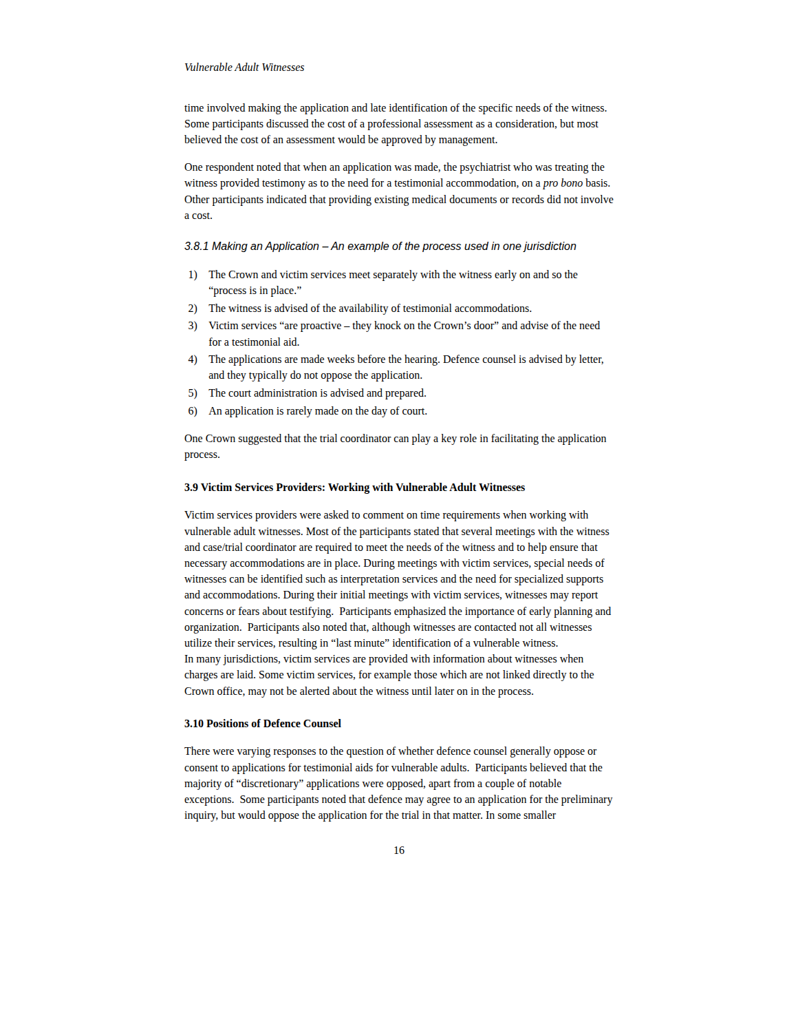Vulnerable Adult Witnesses
time involved making the application and late identification of the specific needs of the witness. Some participants discussed the cost of a professional assessment as a consideration, but most believed the cost of an assessment would be approved by management.
One respondent noted that when an application was made, the psychiatrist who was treating the witness provided testimony as to the need for a testimonial accommodation, on a pro bono basis. Other participants indicated that providing existing medical documents or records did not involve a cost.
3.8.1 Making an Application – An example of the process used in one jurisdiction
The Crown and victim services meet separately with the witness early on and so the “process is in place.”
The witness is advised of the availability of testimonial accommodations.
Victim services “are proactive – they knock on the Crown’s door” and advise of the need for a testimonial aid.
The applications are made weeks before the hearing. Defence counsel is advised by letter, and they typically do not oppose the application.
The court administration is advised and prepared.
An application is rarely made on the day of court.
One Crown suggested that the trial coordinator can play a key role in facilitating the application process.
3.9 Victim Services Providers: Working with Vulnerable Adult Witnesses
Victim services providers were asked to comment on time requirements when working with vulnerable adult witnesses. Most of the participants stated that several meetings with the witness and case/trial coordinator are required to meet the needs of the witness and to help ensure that necessary accommodations are in place. During meetings with victim services, special needs of witnesses can be identified such as interpretation services and the need for specialized supports and accommodations. During their initial meetings with victim services, witnesses may report concerns or fears about testifying. Participants emphasized the importance of early planning and organization. Participants also noted that, although witnesses are contacted not all witnesses utilize their services, resulting in “last minute” identification of a vulnerable witness.
In many jurisdictions, victim services are provided with information about witnesses when charges are laid. Some victim services, for example those which are not linked directly to the Crown office, may not be alerted about the witness until later on in the process.
3.10 Positions of Defence Counsel
There were varying responses to the question of whether defence counsel generally oppose or consent to applications for testimonial aids for vulnerable adults. Participants believed that the majority of “discretionary” applications were opposed, apart from a couple of notable exceptions. Some participants noted that defence may agree to an application for the preliminary inquiry, but would oppose the application for the trial in that matter. In some smaller
16